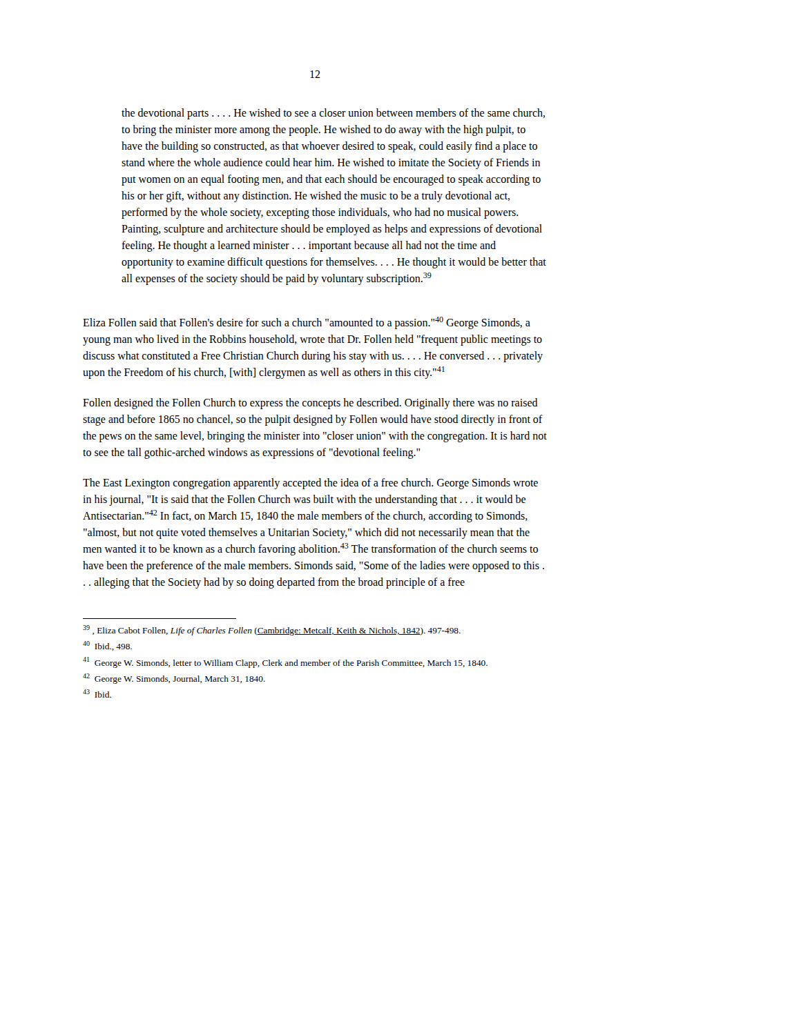12
the devotional parts . . . . He wished to see a closer union between members of the same church, to bring the minister more among the people. He wished to do away with the high pulpit, to have the building so constructed, as that whoever desired to speak, could easily find a place to stand where the whole audience could hear him. He wished to imitate the Society of Friends in put women on an equal footing men, and that each should be encouraged to speak according to his or her gift, without any distinction. He wished the music to be a truly devotional act, performed by the whole society, excepting those individuals, who had no musical powers. Painting, sculpture and architecture should be employed as helps and expressions of devotional feeling. He thought a learned minister . . . important because all had not the time and opportunity to examine difficult questions for themselves. . . . He thought it would be better that all expenses of the society should be paid by voluntary subscription.39
Eliza Follen said that Follen's desire for such a church "amounted to a passion."40 George Simonds, a young man who lived in the Robbins household, wrote that Dr. Follen held "frequent public meetings to discuss what constituted a Free Christian Church during his stay with us. . . . He conversed . . . privately upon the Freedom of his church, [with] clergymen as well as others in this city."41
Follen designed the Follen Church to express the concepts he described. Originally there was no raised stage and before 1865 no chancel, so the pulpit designed by Follen would have stood directly in front of the pews on the same level, bringing the minister into "closer union" with the congregation. It is hard not to see the tall gothic-arched windows as expressions of "devotional feeling."
The East Lexington congregation apparently accepted the idea of a free church. George Simonds wrote in his journal, "It is said that the Follen Church was built with the understanding that . . . it would be Antisectarian."42 In fact, on March 15, 1840 the male members of the church, according to Simonds, "almost, but not quite voted themselves a Unitarian Society," which did not necessarily mean that the men wanted it to be known as a church favoring abolition.43 The transformation of the church seems to have been the preference of the male members. Simonds said, "Some of the ladies were opposed to this . . . alleging that the Society had by so doing departed from the broad principle of a free
39, Eliza Cabot Follen, Life of Charles Follen (Cambridge: Metcalf, Keith & Nichols, 1842). 497-498.
40 Ibid., 498.
41 George W. Simonds, letter to William Clapp, Clerk and member of the Parish Committee, March 15, 1840.
42 George W. Simonds, Journal, March 31, 1840.
43 Ibid.